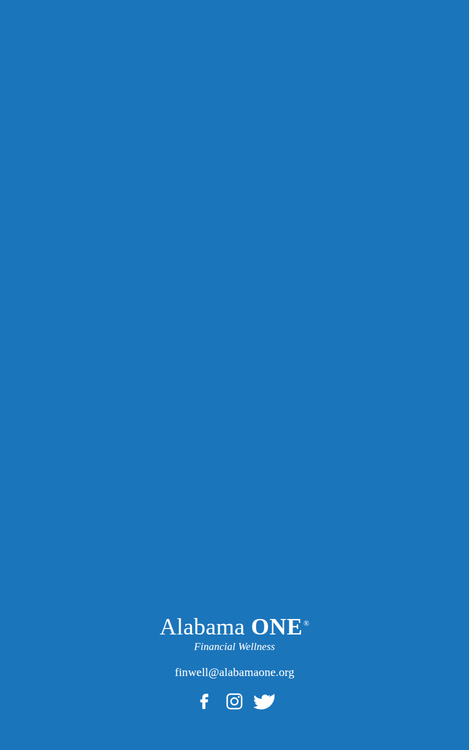Alabama ONE Financial Wellness
Alabama ONE® Financial Wellness
finwell@alabamaone.org